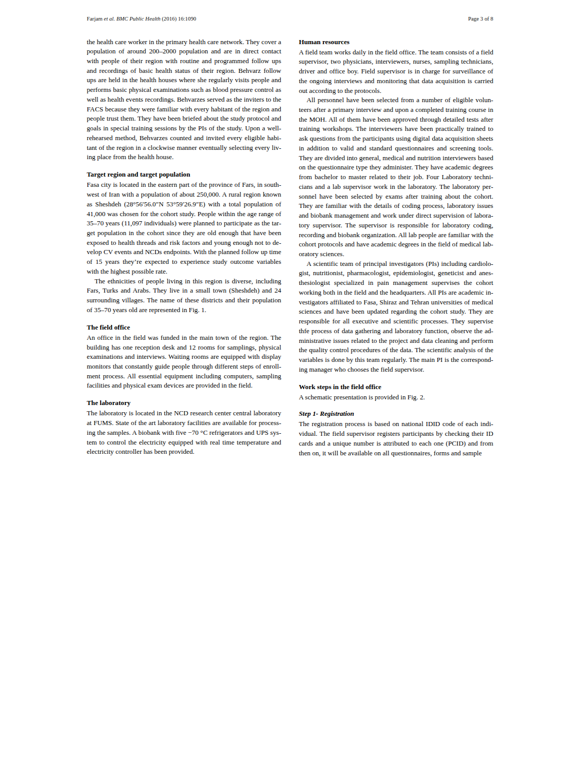Farjam et al. BMC Public Health (2016) 16:1090 Page 3 of 8
the health care worker in the primary health care network. They cover a population of around 200–2000 population and are in direct contact with people of their region with routine and programmed follow ups and recordings of basic health status of their region. Behvarz follow ups are held in the health houses where she regularly visits people and performs basic physical examinations such as blood pressure control as well as health events recordings. Behvarzes served as the inviters to the FACS because they were familiar with every habitant of the region and people trust them. They have been briefed about the study protocol and goals in special training sessions by the PIs of the study. Upon a well-rehearsed method, Behvarzes counted and invited every eligible habitant of the region in a clockwise manner eventually selecting every living place from the health house.
Target region and target population
Fasa city is located in the eastern part of the province of Fars, in southwest of Iran with a population of about 250,000. A rural region known as Sheshdeh (28°56′56.0″N 53°59′26.9″E) with a total population of 41,000 was chosen for the cohort study. People within the age range of 35–70 years (11,097 individuals) were planned to participate as the target population in the cohort since they are old enough that have been exposed to health threads and risk factors and young enough not to develop CV events and NCDs endpoints. With the planned follow up time of 15 years they’re expected to experience study outcome variables with the highest possible rate.
The ethnicities of people living in this region is diverse, including Fars, Turks and Arabs. They live in a small town (Sheshdeh) and 24 surrounding villages. The name of these districts and their population of 35–70 years old are represented in Fig. 1.
The field office
An office in the field was funded in the main town of the region. The building has one reception desk and 12 rooms for samplings, physical examinations and interviews. Waiting rooms are equipped with display monitors that constantly guide people through different steps of enrollment process. All essential equipment including computers, sampling facilities and physical exam devices are provided in the field.
The laboratory
The laboratory is located in the NCD research center central laboratory at FUMS. State of the art laboratory facilities are available for processing the samples. A biobank with five −70 °C refrigerators and UPS system to control the electricity equipped with real time temperature and electricity controller has been provided.
Human resources
A field team works daily in the field office. The team consists of a field supervisor, two physicians, interviewers, nurses, sampling technicians, driver and office boy. Field supervisor is in charge for surveillance of the ongoing interviews and monitoring that data acquisition is carried out according to the protocols.
All personnel have been selected from a number of eligible volunteers after a primary interview and upon a completed training course in the MOH. All of them have been approved through detailed tests after training workshops. The interviewers have been practically trained to ask questions from the participants using digital data acquisition sheets in addition to valid and standard questionnaires and screening tools. They are divided into general, medical and nutrition interviewers based on the questionnaire type they administer. They have academic degrees from bachelor to master related to their job. Four Laboratory technicians and a lab supervisor work in the laboratory. The laboratory personnel have been selected by exams after training about the cohort. They are familiar with the details of coding process, laboratory issues and biobank management and work under direct supervision of laboratory supervisor. The supervisor is responsible for laboratory coding, recording and biobank organization. All lab people are familiar with the cohort protocols and have academic degrees in the field of medical laboratory sciences.
A scientific team of principal investigators (PIs) including cardiologist, nutritionist, pharmacologist, epidemiologist, geneticist and anesthesiologist specialized in pain management supervises the cohort working both in the field and the headquarters. All PIs are academic investigators affiliated to Fasa, Shiraz and Tehran universities of medical sciences and have been updated regarding the cohort study. They are responsible for all executive and scientific processes. They supervise thfe process of data gathering and laboratory function, observe the administrative issues related to the project and data cleaning and perform the quality control procedures of the data. The scientific analysis of the variables is done by this team regularly. The main PI is the corresponding manager who chooses the field supervisor.
Work steps in the field office
A schematic presentation is provided in Fig. 2.
Step 1- Registration
The registration process is based on national IDID code of each individual. The field supervisor registers participants by checking their ID cards and a unique number is attributed to each one (PCID) and from then on, it will be available on all questionnaires, forms and sample